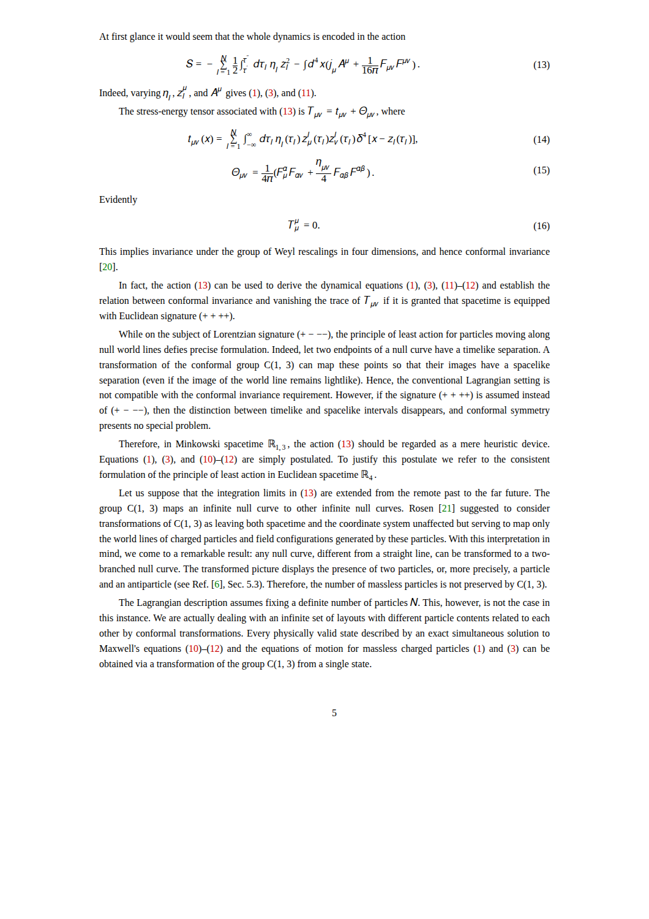At first glance it would seem that the whole dynamics is encoded in the action
S = − ∑ I=1 N 12 ∫ τ′ τ″ dτI ηI z˙I2 − ∫ d4x ( jμ Aμ + 116π Fμν Fμν ) .
(13)
Indeed, varying ηI, zIμ, and Aμ gives (1), (3), and (11).
The stress-energy tensor associated with (13) is Tμν=tμν+Θμν, where
tμν (x) = ∑ I=1 N ∫ −∞ ∞ dτI ηI (τI) z˙μI (τI) z˙νI (τI) δ4 [ x− zI (τI) ] ,
(14)
Θμν = 14π ( Fμα Fαν + ημν 4 Fαβ Fαβ ) .
(15)
Evidently
Tμμ = 0.
(16)
This implies invariance under the group of Weyl rescalings in four dimensions, and hence conformal invariance [20].
In fact, the action (13) can be used to derive the dynamical equations (1), (3), (11)–(12) and establish the relation between conformal invariance and vanishing the trace of Tμν if it is granted that spacetime is equipped with Euclidean signature (+ + ++).
While on the subject of Lorentzian signature (+ − −−), the principle of least action for particles moving along null world lines defies precise formulation. Indeed, let two endpoints of a null curve have a timelike separation. A transformation of the conformal group C(1, 3) can map these points so that their images have a spacelike separation (even if the image of the world line remains lightlike). Hence, the conventional Lagrangian setting is not compatible with the conformal invariance requirement. However, if the signature (+ + ++) is assumed instead of (+ − −−), then the distinction between timelike and spacelike intervals disappears, and conformal symmetry presents no special problem.
Therefore, in Minkowski spacetime ℝ1,3, the action (13) should be regarded as a mere heuristic device. Equations (1), (3), and (10)–(12) are simply postulated. To justify this postulate we refer to the consistent formulation of the principle of least action in Euclidean spacetime ℝ4.
Let us suppose that the integration limits in (13) are extended from the remote past to the far future. The group C(1, 3) maps an infinite null curve to other infinite null curves. Rosen [21] suggested to consider transformations of C(1, 3) as leaving both spacetime and the coordinate system unaffected but serving to map only the world lines of charged particles and field configurations generated by these particles. With this interpretation in mind, we come to a remarkable result: any null curve, different from a straight line, can be transformed to a two-branched null curve. The transformed picture displays the presence of two particles, or, more precisely, a particle and an antiparticle (see Ref. [6], Sec. 5.3). Therefore, the number of massless particles is not preserved by C(1, 3).
The Lagrangian description assumes fixing a definite number of particles N. This, however, is not the case in this instance. We are actually dealing with an infinite set of layouts with different particle contents related to each other by conformal transformations. Every physically valid state described by an exact simultaneous solution to Maxwell's equations (10)–(12) and the equations of motion for massless charged particles (1) and (3) can be obtained via a transformation of the group C(1, 3) from a single state.
5